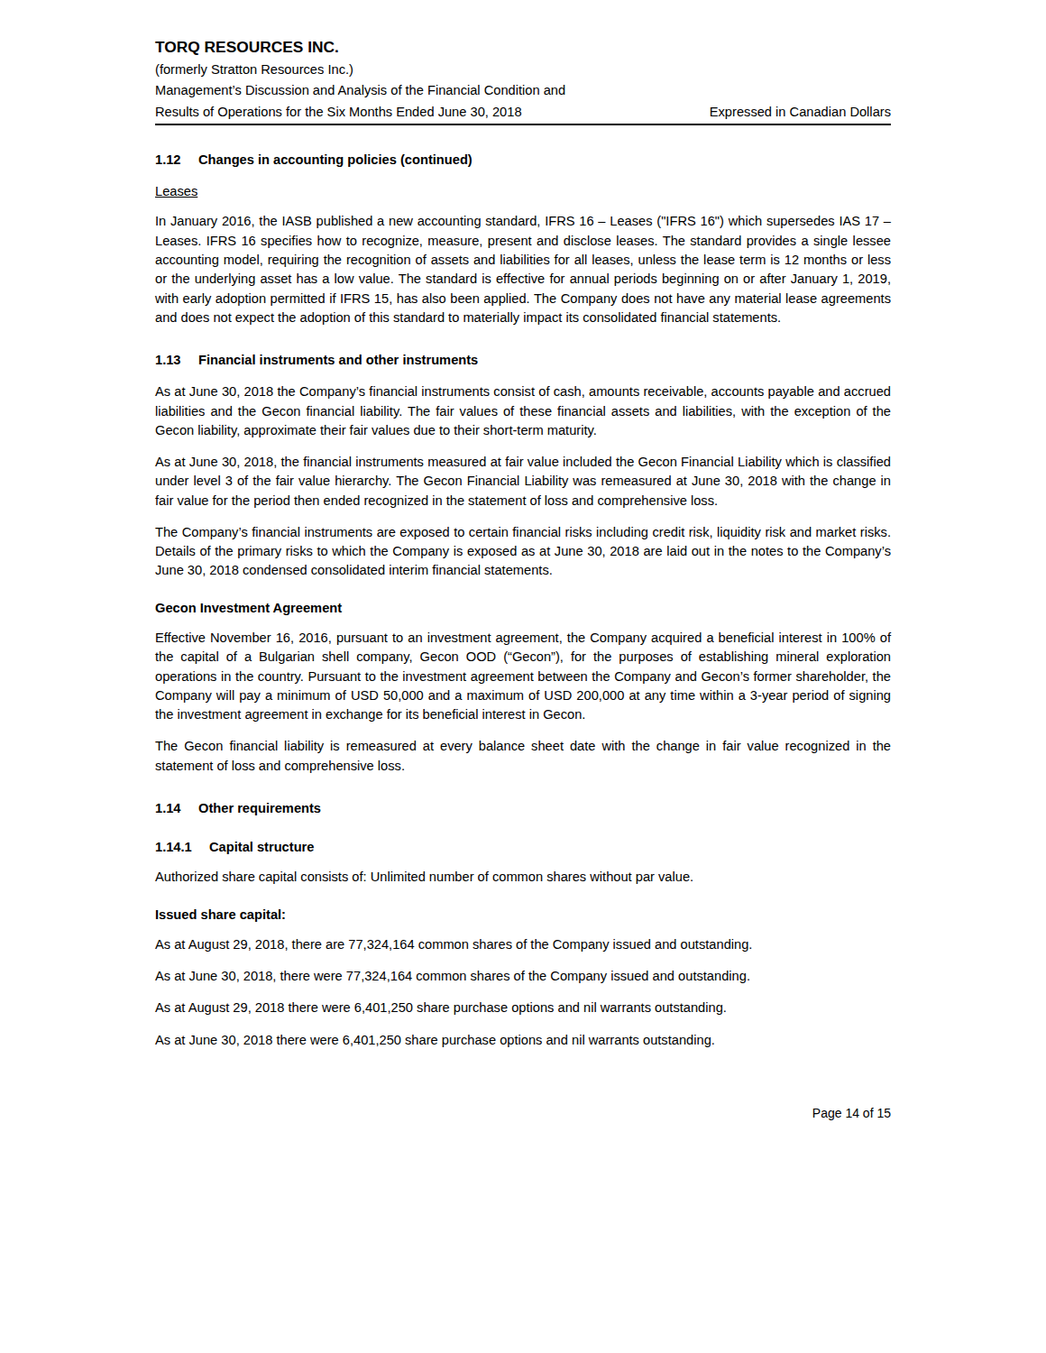TORQ RESOURCES INC.
(formerly Stratton Resources Inc.)
Management’s Discussion and Analysis of the Financial Condition and
Results of Operations for the Six Months Ended June 30, 2018
Expressed in Canadian Dollars
1.12 Changes in accounting policies (continued)
Leases
In January 2016, the IASB published a new accounting standard, IFRS 16 – Leases ("IFRS 16") which supersedes IAS 17 – Leases. IFRS 16 specifies how to recognize, measure, present and disclose leases. The standard provides a single lessee accounting model, requiring the recognition of assets and liabilities for all leases, unless the lease term is 12 months or less or the underlying asset has a low value. The standard is effective for annual periods beginning on or after January 1, 2019, with early adoption permitted if IFRS 15, has also been applied. The Company does not have any material lease agreements and does not expect the adoption of this standard to materially impact its consolidated financial statements.
1.13 Financial instruments and other instruments
As at June 30, 2018 the Company’s financial instruments consist of cash, amounts receivable, accounts payable and accrued liabilities and the Gecon financial liability. The fair values of these financial assets and liabilities, with the exception of the Gecon liability, approximate their fair values due to their short-term maturity.
As at June 30, 2018, the financial instruments measured at fair value included the Gecon Financial Liability which is classified under level 3 of the fair value hierarchy. The Gecon Financial Liability was remeasured at June 30, 2018 with the change in fair value for the period then ended recognized in the statement of loss and comprehensive loss.
The Company’s financial instruments are exposed to certain financial risks including credit risk, liquidity risk and market risks. Details of the primary risks to which the Company is exposed as at June 30, 2018 are laid out in the notes to the Company’s June 30, 2018 condensed consolidated interim financial statements.
Gecon Investment Agreement
Effective November 16, 2016, pursuant to an investment agreement, the Company acquired a beneficial interest in 100% of the capital of a Bulgarian shell company, Gecon OOD (“Gecon”), for the purposes of establishing mineral exploration operations in the country. Pursuant to the investment agreement between the Company and Gecon’s former shareholder, the Company will pay a minimum of USD 50,000 and a maximum of USD 200,000 at any time within a 3-year period of signing the investment agreement in exchange for its beneficial interest in Gecon.
The Gecon financial liability is remeasured at every balance sheet date with the change in fair value recognized in the statement of loss and comprehensive loss.
1.14 Other requirements
1.14.1 Capital structure
Authorized share capital consists of: Unlimited number of common shares without par value.
Issued share capital:
As at August 29, 2018, there are 77,324,164 common shares of the Company issued and outstanding.
As at June 30, 2018, there were 77,324,164 common shares of the Company issued and outstanding.
As at August 29, 2018 there were 6,401,250 share purchase options and nil warrants outstanding.
As at June 30, 2018 there were 6,401,250 share purchase options and nil warrants outstanding.
Page 14 of 15